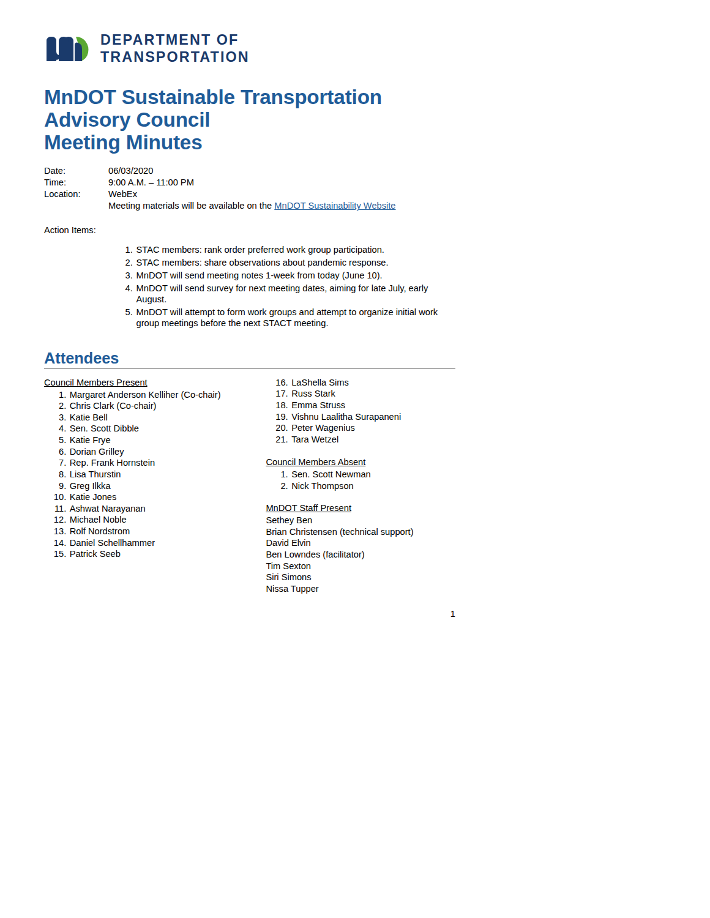DEPARTMENT OF
TRANSPORTATION
MnDOT Sustainable Transportation Advisory Council
Meeting Minutes
Date: 06/03/2020
Time: 9:00 A.M. – 11:00 PM
Location: WebEx
Meeting materials will be available on the MnDOT Sustainability Website
Action Items:
STAC members: rank order preferred work group participation.
STAC members: share observations about pandemic response.
MnDOT will send meeting notes 1-week from today (June 10).
MnDOT will send survey for next meeting dates, aiming for late July, early August.
MnDOT will attempt to form work groups and attempt to organize initial work group meetings before the next STACT meeting.
Attendees
Council Members Present
Margaret Anderson Kelliher (Co-chair)
Chris Clark (Co-chair)
Katie Bell
Sen. Scott Dibble
Katie Frye
Dorian Grilley
Rep. Frank Hornstein
Lisa Thurstin
Greg Ilkka
Katie Jones
Ashwat Narayanan
Michael Noble
Rolf Nordstrom
Daniel Schellhammer
Patrick Seeb
LaShella Sims
Russ Stark
Emma Struss
Vishnu Laalitha Surapaneni
Peter Wagenius
Tara Wetzel
Council Members Absent
Sen. Scott Newman
Nick Thompson
MnDOT Staff Present
Sethey Ben
Brian Christensen (technical support)
David Elvin
Ben Lowndes (facilitator)
Tim Sexton
Siri Simons
Nissa Tupper
1